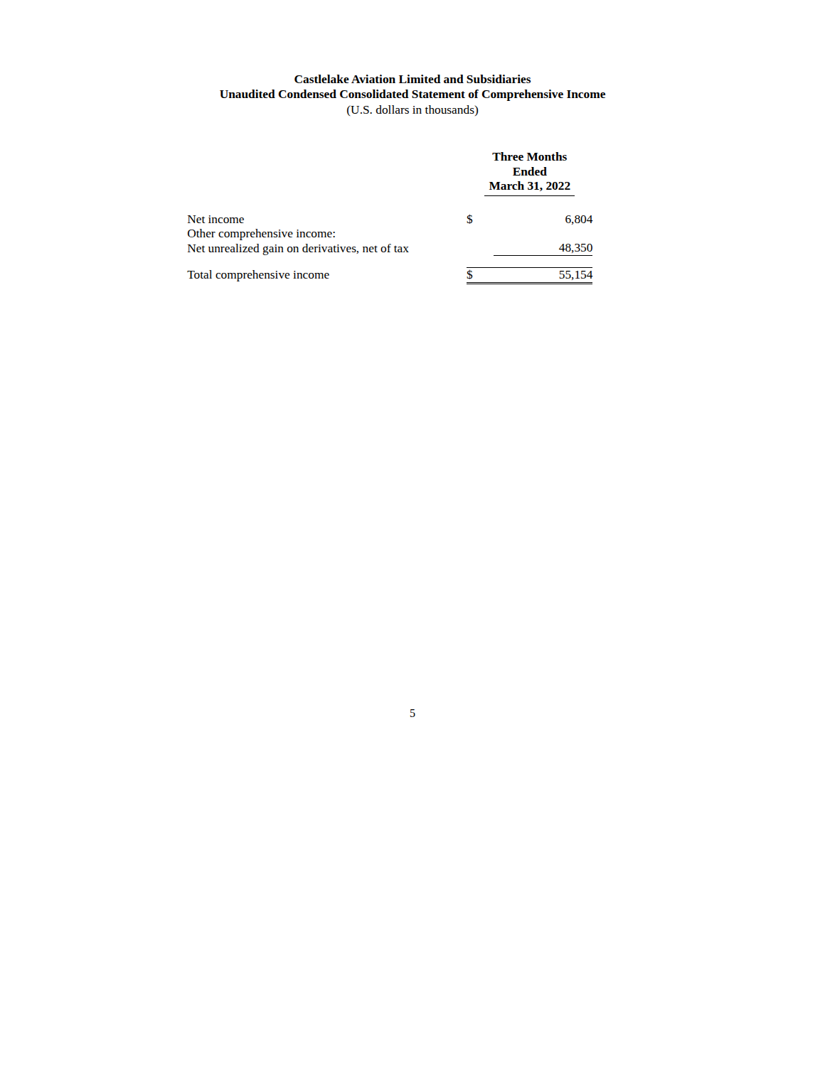Castlelake Aviation Limited and Subsidiaries
Unaudited Condensed Consolidated Statement of Comprehensive Income
(U.S. dollars in thousands)
| | Three Months Ended March 31, 2022 | |
| Net income | $ | 6,804 | |
| Other comprehensive income: | | | |
| Net unrealized gain on derivatives, net of tax | | 48,350 | |
| Total comprehensive income | $ | 55,154 | |
5